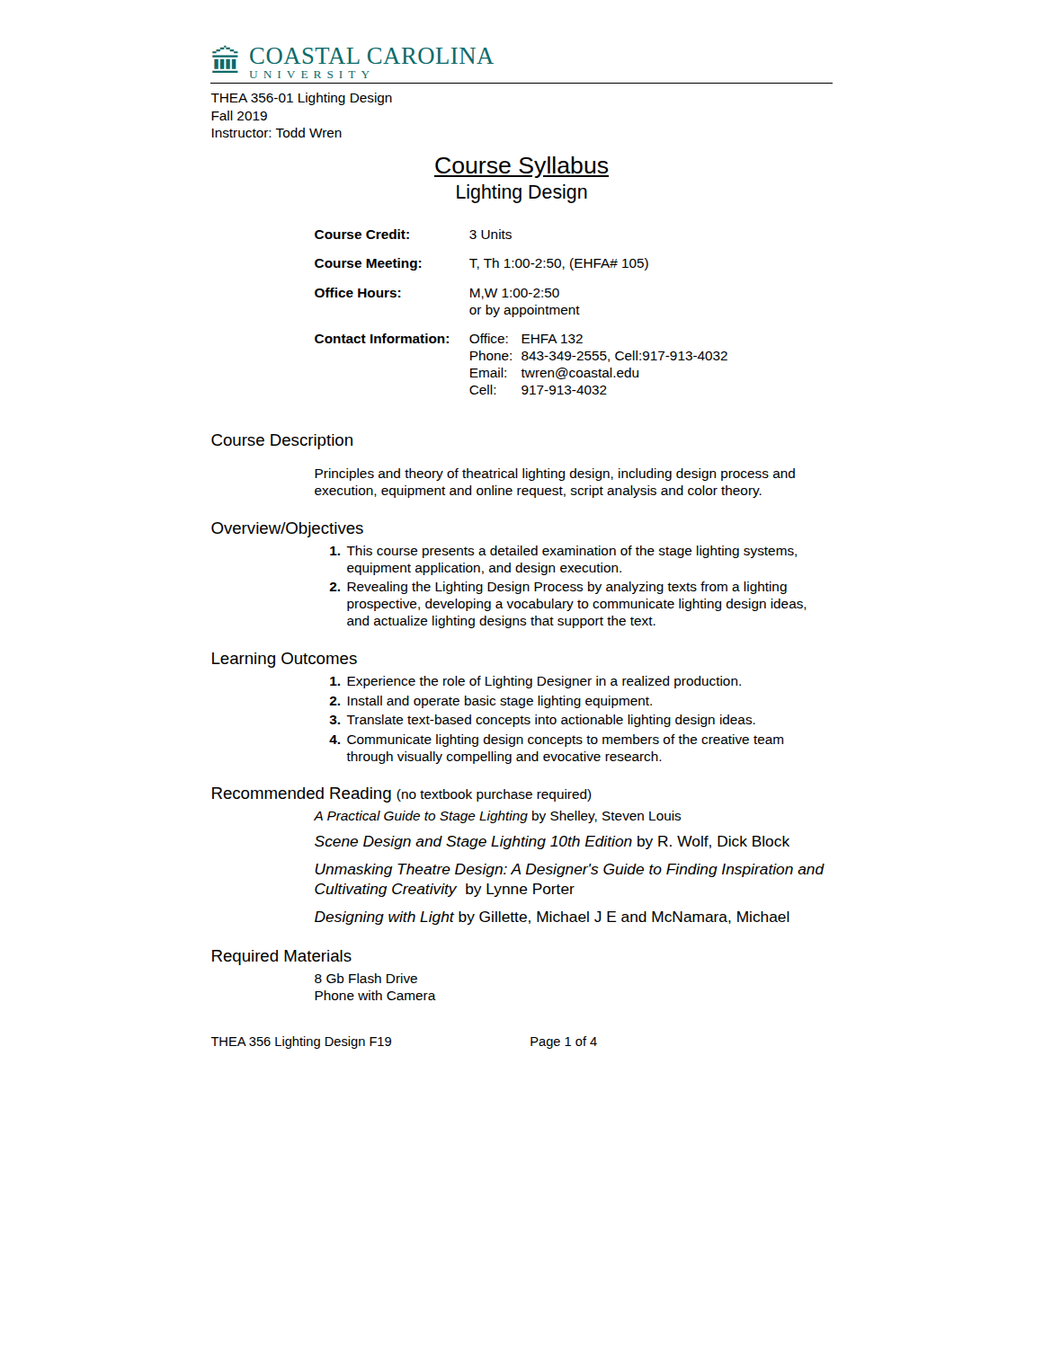🏛
COASTAL CAROLINA
UNIVERSITY
THEA 356-01 Lighting Design
Fall 2019
Instructor: Todd Wren
Course Syllabus
Lighting Design
| Course Credit: | 3 Units |
| Course Meeting: | T, Th 1:00-2:50, (EHFA# 105) |
| Office Hours: | M,W 1:00-2:50 or by appointment |
| Contact Information: | / Office: / EHFA 132 / / Phone: / 843-349-2555, Cell:917-913-4032 / / Email: / twren@coastal.edu / / Cell: / 917-913-4032 / |
Course Description
Principles and theory of theatrical lighting design, including design process and execution, equipment and online request, script analysis and color theory.
Overview/Objectives
This course presents a detailed examination of the stage lighting systems, equipment application, and design execution.
Revealing the Lighting Design Process by analyzing texts from a lighting prospective, developing a vocabulary to communicate lighting design ideas, and actualize lighting designs that support the text.
Learning Outcomes
Experience the role of Lighting Designer in a realized production.
Install and operate basic stage lighting equipment.
Translate text-based concepts into actionable lighting design ideas.
Communicate lighting design concepts to members of the creative team through visually compelling and evocative research.
Recommended Reading (no textbook purchase required)
A Practical Guide to Stage Lighting by Shelley, Steven Louis
Scene Design and Stage Lighting 10th Edition by R. Wolf, Dick Block
Unmasking Theatre Design: A Designer's Guide to Finding Inspiration and Cultivating Creativity by Lynne Porter
Designing with Light by Gillette, Michael J E and McNamara, Michael
Required Materials
8 Gb Flash Drive
Phone with Camera
THEA 356 Lighting Design F19 Page 1 of 4